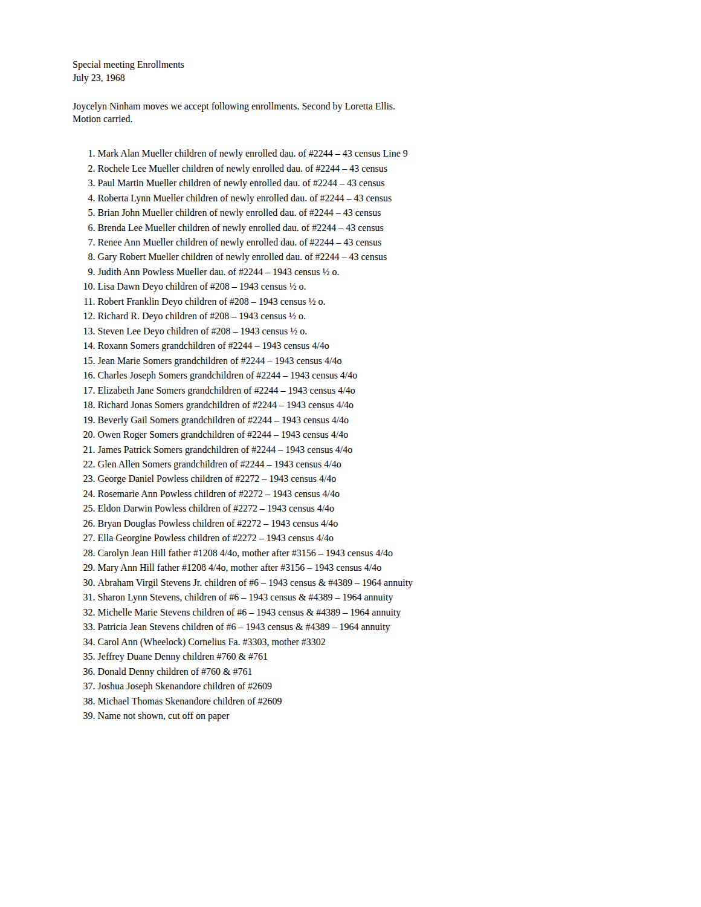Special meeting Enrollments
July 23, 1968
Joycelyn Ninham moves we accept following enrollments. Second by Loretta Ellis.
Motion carried.
Mark Alan Mueller children of newly enrolled dau. of #2244 – 43 census Line 9
Rochele Lee Mueller children of newly enrolled dau. of #2244 – 43 census
Paul Martin Mueller children of newly enrolled dau. of #2244 – 43 census
Roberta Lynn Mueller children of newly enrolled dau. of #2244 – 43 census
Brian John Mueller children of newly enrolled dau. of #2244 – 43 census
Brenda Lee Mueller children of newly enrolled dau. of #2244 – 43 census
Renee Ann Mueller children of newly enrolled dau. of #2244 – 43 census
Gary Robert Mueller children of newly enrolled dau. of #2244 – 43 census
Judith Ann Powless Mueller dau. of #2244 – 1943 census ½ o.
Lisa Dawn Deyo children of #208 – 1943 census ½ o.
Robert Franklin Deyo children of #208 – 1943 census ½ o.
Richard R. Deyo children of #208 – 1943 census ½ o.
Steven Lee Deyo children of #208 – 1943 census ½ o.
Roxann Somers grandchildren of #2244 – 1943 census 4/4o
Jean Marie Somers grandchildren of #2244 – 1943 census 4/4o
Charles Joseph Somers grandchildren of #2244 – 1943 census 4/4o
Elizabeth Jane Somers grandchildren of #2244 – 1943 census 4/4o
Richard Jonas Somers grandchildren of #2244 – 1943 census 4/4o
Beverly Gail Somers grandchildren of #2244 – 1943 census 4/4o
Owen Roger Somers grandchildren of #2244 – 1943 census 4/4o
James Patrick Somers grandchildren of #2244 – 1943 census 4/4o
Glen Allen Somers grandchildren of #2244 – 1943 census 4/4o
George Daniel Powless children of #2272 – 1943 census 4/4o
Rosemarie Ann Powless children of #2272 – 1943 census 4/4o
Eldon Darwin Powless children of #2272 – 1943 census 4/4o
Bryan Douglas Powless children of #2272 – 1943 census 4/4o
Ella Georgine Powless children of #2272 – 1943 census 4/4o
Carolyn Jean Hill father #1208 4/4o, mother after #3156 – 1943 census 4/4o
Mary Ann Hill father #1208 4/4o, mother after #3156 – 1943 census 4/4o
Abraham Virgil Stevens Jr. children of #6 – 1943 census & #4389 – 1964 annuity
Sharon Lynn Stevens, children of #6 – 1943 census & #4389 – 1964 annuity
Michelle Marie Stevens children of #6 – 1943 census & #4389 – 1964 annuity
Patricia Jean Stevens children of #6 – 1943 census & #4389 – 1964 annuity
Carol Ann (Wheelock) Cornelius Fa. #3303, mother #3302
Jeffrey Duane Denny children #760 & #761
Donald Denny children of #760 & #761
Joshua Joseph Skenandore children of #2609
Michael Thomas Skenandore children of #2609
Name not shown, cut off on paper